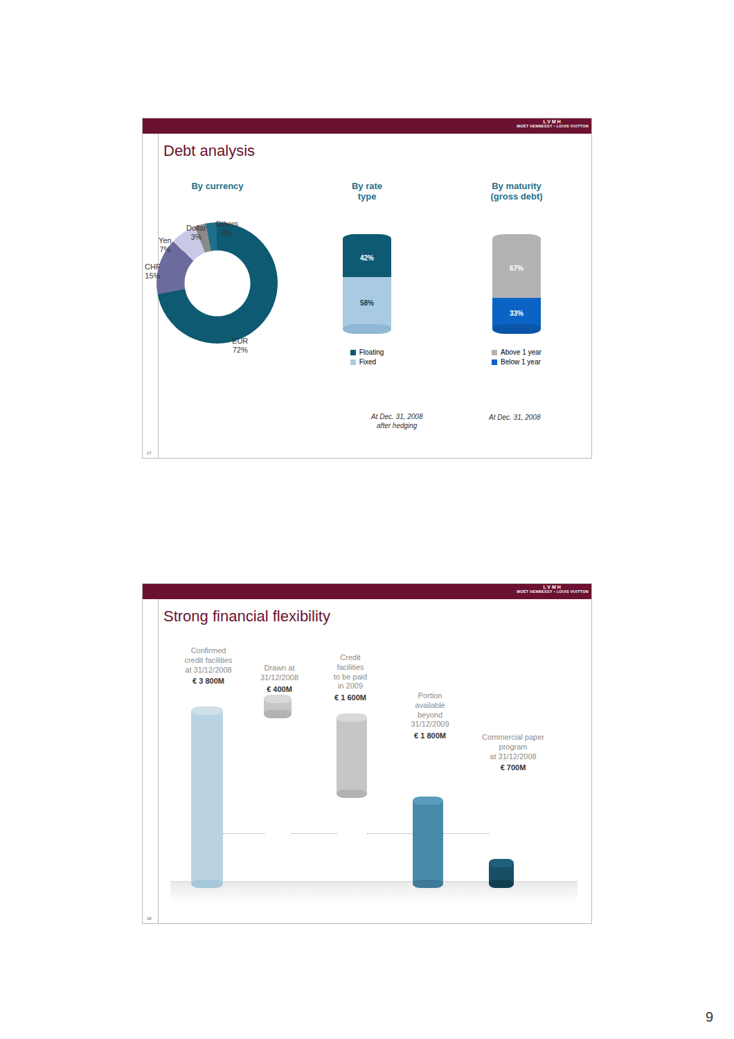LVMH
MOËT HENNESSY • LOUIS VUITTON
Debt analysis
By currency
By rate
type
By maturity
(gross debt)
EUR
72%
CHF
15%
Yen
7%
Dollar
3%
Others
3%
42%
58%
Floating
Fixed
67%
33%
Above 1 year
Below 1 year
At Dec. 31, 2008
after hedging
At Dec. 31, 2008
17
LVMH
MOËT HENNESSY • LOUIS VUITTON
Strong financial flexibility
Confirmed
credit facilities
at 31/12/2008€ 3 800M
Drawn at
31/12/2008€ 400M
Credit
facilities
to be paid
in 2009€ 1 600M
Portion
available
beyond
31/12/2009€ 1 800M
Commercial paper
program
at 31/12/2008€ 700M
18
9